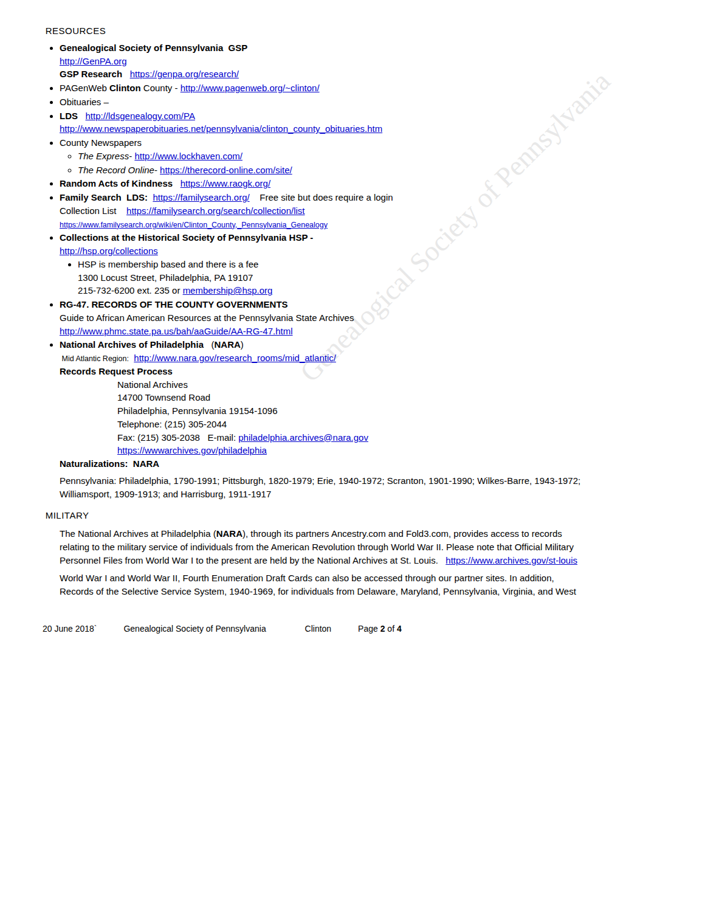Genealogical Society of Pennsylvania
RESOURCES
Genealogical Society of Pennsylvania GSP
http://GenPA.org
GSP Research https://genpa.org/research/
PAGenWeb Clinton County - http://www.pagenweb.org/~clinton/
Obituaries –
LDS http://ldsgenealogy.com/PA
http://www.newspaperobituaries.net/pennsylvania/clinton_county_obituaries.htm
County Newspapers
The Express- http://www.lockhaven.com/
The Record Online- https://therecord-online.com/site/
Random Acts of Kindness https://www.raogk.org/
Family Search LDS: https://familysearch.org/ Free site but does require a login
Collection List https://familysearch.org/search/collection/list
https://www.familysearch.org/wiki/en/Clinton_County,_Pennsylvania_Genealogy
Collections at the Historical Society of Pennsylvania HSP -
http://hsp.org/collections
HSP is membership based and there is a fee
1300 Locust Street, Philadelphia, PA 19107
215-732-6200 ext. 235 or membership@hsp.org
RG-47. RECORDS OF THE COUNTY GOVERNMENTS
Guide to African American Resources at the Pennsylvania State Archives
http://www.phmc.state.pa.us/bah/aaGuide/AA-RG-47.html
National Archives of Philadelphia (NARA)
Mid Atlantic Region: http://www.nara.gov/research_rooms/mid_atlantic/
Records Request Process
National Archives
14700 Townsend Road
Philadelphia, Pennsylvania 19154-1096
Telephone: (215) 305-2044
Fax: (215) 305-2038 E-mail: philadelphia.archives@nara.gov
https://wwwarchives.gov/philadelphia
Naturalizations: NARA
Pennsylvania: Philadelphia, 1790-1991; Pittsburgh, 1820-1979; Erie, 1940-1972; Scranton, 1901-1990; Wilkes-Barre, 1943-1972; Williamsport, 1909-1913; and Harrisburg, 1911-1917
MILITARY
The National Archives at Philadelphia (NARA), through its partners Ancestry.com and Fold3.com, provides access to records relating to the military service of individuals from the American Revolution through World War II. Please note that Official Military Personnel Files from World War I to the present are held by the National Archives at St. Louis. https://www.archives.gov/st-louis
World War I and World War II, Fourth Enumeration Draft Cards can also be accessed through our partner sites. In addition, Records of the Selective Service System, 1940-1969, for individuals from Delaware, Maryland, Pennsylvania, Virginia, and West
20 June 2018` Genealogical Society of Pennsylvania Clinton Page 2 of 4